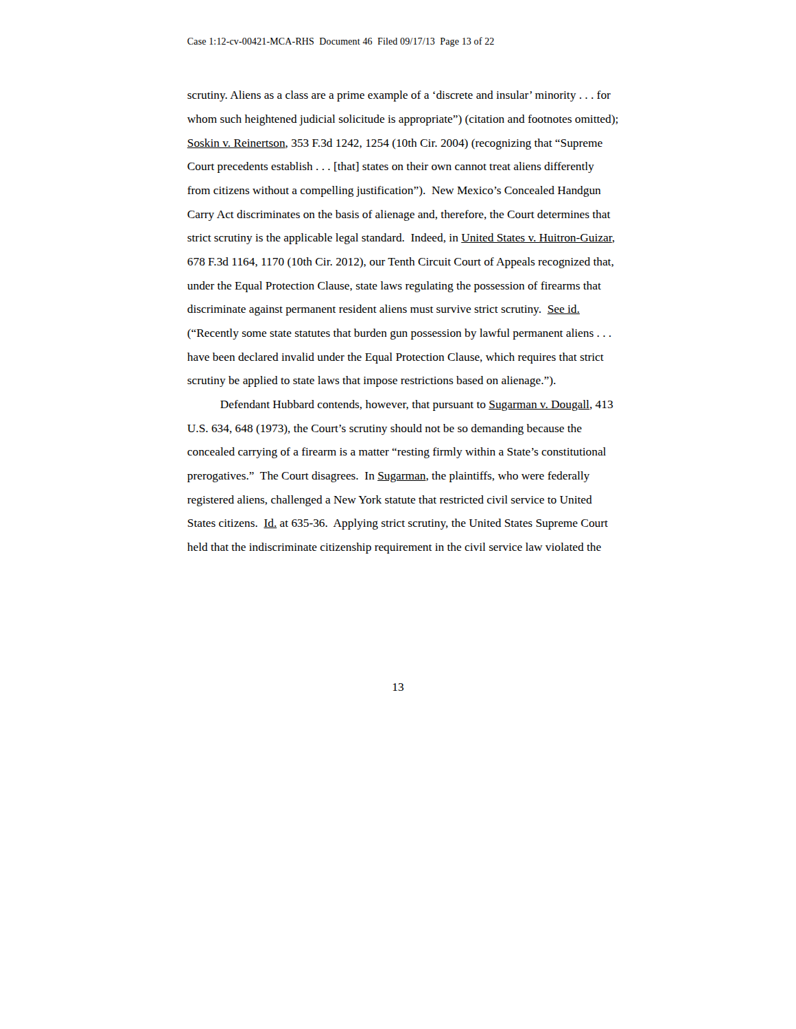Case 1:12-cv-00421-MCA-RHS Document 46 Filed 09/17/13 Page 13 of 22
scrutiny. Aliens as a class are a prime example of a ‘discrete and insular’ minority . . . for whom such heightened judicial solicitude is appropriate”) (citation and footnotes omitted); Soskin v. Reinertson, 353 F.3d 1242, 1254 (10th Cir. 2004) (recognizing that “Supreme Court precedents establish . . . [that] states on their own cannot treat aliens differently from citizens without a compelling justification”). New Mexico’s Concealed Handgun Carry Act discriminates on the basis of alienage and, therefore, the Court determines that strict scrutiny is the applicable legal standard. Indeed, in United States v. Huitron-Guizar, 678 F.3d 1164, 1170 (10th Cir. 2012), our Tenth Circuit Court of Appeals recognized that, under the Equal Protection Clause, state laws regulating the possession of firearms that discriminate against permanent resident aliens must survive strict scrutiny. See id. (“Recently some state statutes that burden gun possession by lawful permanent aliens . . . have been declared invalid under the Equal Protection Clause, which requires that strict scrutiny be applied to state laws that impose restrictions based on alienage.”).
Defendant Hubbard contends, however, that pursuant to Sugarman v. Dougall, 413 U.S. 634, 648 (1973), the Court’s scrutiny should not be so demanding because the concealed carrying of a firearm is a matter “resting firmly within a State’s constitutional prerogatives.” The Court disagrees. In Sugarman, the plaintiffs, who were federally registered aliens, challenged a New York statute that restricted civil service to United States citizens. Id. at 635-36. Applying strict scrutiny, the United States Supreme Court held that the indiscriminate citizenship requirement in the civil service law violated the
13